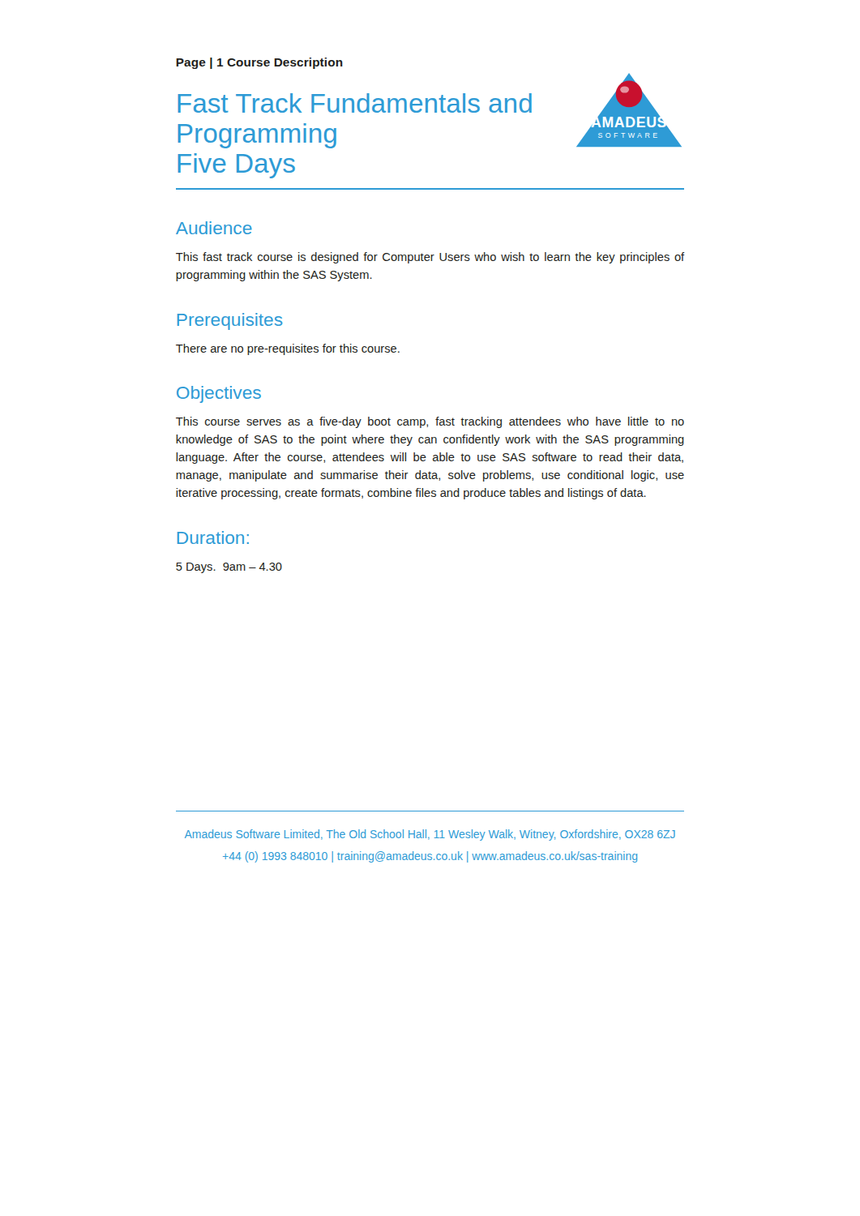Page | 1 Course Description
Amadeus Software AMADEUS SOFTWARE
Fast Track Fundamentals and ProgrammingFive Days
Audience
This fast track course is designed for Computer Users who wish to learn the key principles of programming within the SAS System.
Prerequisites
There are no pre-requisites for this course.
Objectives
This course serves as a five-day boot camp, fast tracking attendees who have little to no knowledge of SAS to the point where they can confidently work with the SAS programming language. After the course, attendees will be able to use SAS software to read their data, manage, manipulate and summarise their data, solve problems, use conditional logic, use iterative processing, create formats, combine files and produce tables and listings of data.
Duration:
5 Days. 9am – 4.30
Amadeus Software Limited, The Old School Hall, 11 Wesley Walk, Witney, Oxfordshire, OX28 6ZJ
+44 (0) 1993 848010 | training@amadeus.co.uk | www.amadeus.co.uk/sas-training